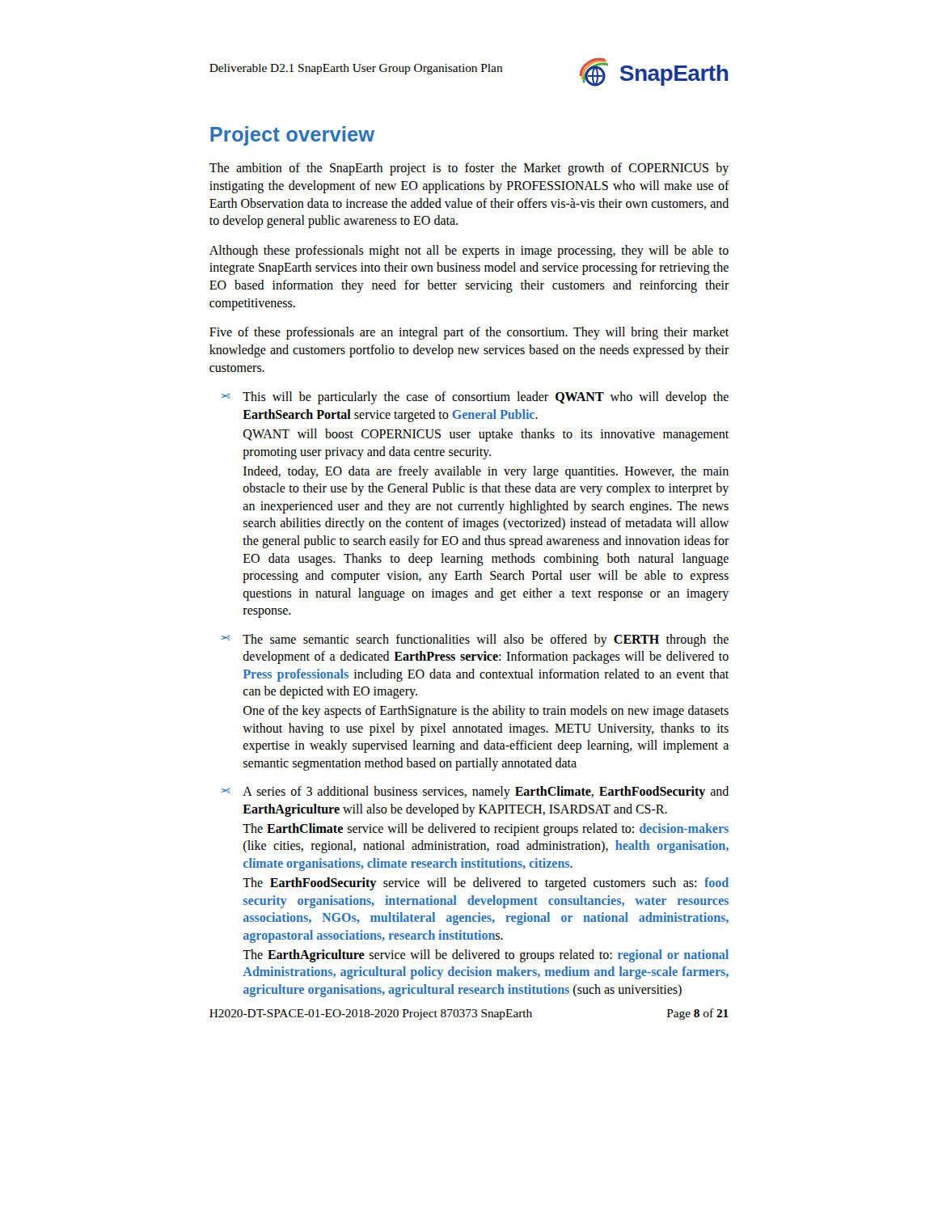Deliverable D2.1 SnapEarth User Group Organisation Plan
Snap Earth
Project overview
The ambition of the SnapEarth project is to foster the Market growth of COPERNICUS by instigating the development of new EO applications by PROFESSIONALS who will make use of Earth Observation data to increase the added value of their offers vis-à-vis their own customers, and to develop general public awareness to EO data.
Although these professionals might not all be experts in image processing, they will be able to integrate SnapEarth services into their own business model and service processing for retrieving the EO based information they need for better servicing their customers and reinforcing their competitiveness.
Five of these professionals are an integral part of the consortium. They will bring their market knowledge and customers portfolio to develop new services based on the needs expressed by their customers.
This will be particularly the case of consortium leader QWANT who will develop the EarthSearch Portal service targeted to General Public.
QWANT will boost COPERNICUS user uptake thanks to its innovative management promoting user privacy and data centre security.
Indeed, today, EO data are freely available in very large quantities. However, the main obstacle to their use by the General Public is that these data are very complex to interpret by an inexperienced user and they are not currently highlighted by search engines. The news search abilities directly on the content of images (vectorized) instead of metadata will allow the general public to search easily for EO and thus spread awareness and innovation ideas for EO data usages. Thanks to deep learning methods combining both natural language processing and computer vision, any Earth Search Portal user will be able to express questions in natural language on images and get either a text response or an imagery response.
The same semantic search functionalities will also be offered by CERTH through the development of a dedicated EarthPress service: Information packages will be delivered to Press professionals including EO data and contextual information related to an event that can be depicted with EO imagery.
One of the key aspects of EarthSignature is the ability to train models on new image datasets without having to use pixel by pixel annotated images. METU University, thanks to its expertise in weakly supervised learning and data-efficient deep learning, will implement a semantic segmentation method based on partially annotated data
A series of 3 additional business services, namely EarthClimate, EarthFoodSecurity and EarthAgriculture will also be developed by KAPITECH, ISARDSAT and CS-R.
The EarthClimate service will be delivered to recipient groups related to: decision-makers (like cities, regional, national administration, road administration), health organisation, climate organisations, climate research institutions, citizens.
The EarthFoodSecurity service will be delivered to targeted customers such as: food security organisations, international development consultancies, water resources associations, NGOs, multilateral agencies, regional or national administrations, agropastoral associations, research institutions.
The EarthAgriculture service will be delivered to groups related to: regional or national Administrations, agricultural policy decision makers, medium and large-scale farmers, agriculture organisations, agricultural research institutions (such as universities)
H2020-DT-SPACE-01-EO-2018-2020 Project 870373 SnapEarth
Page 8 of 21